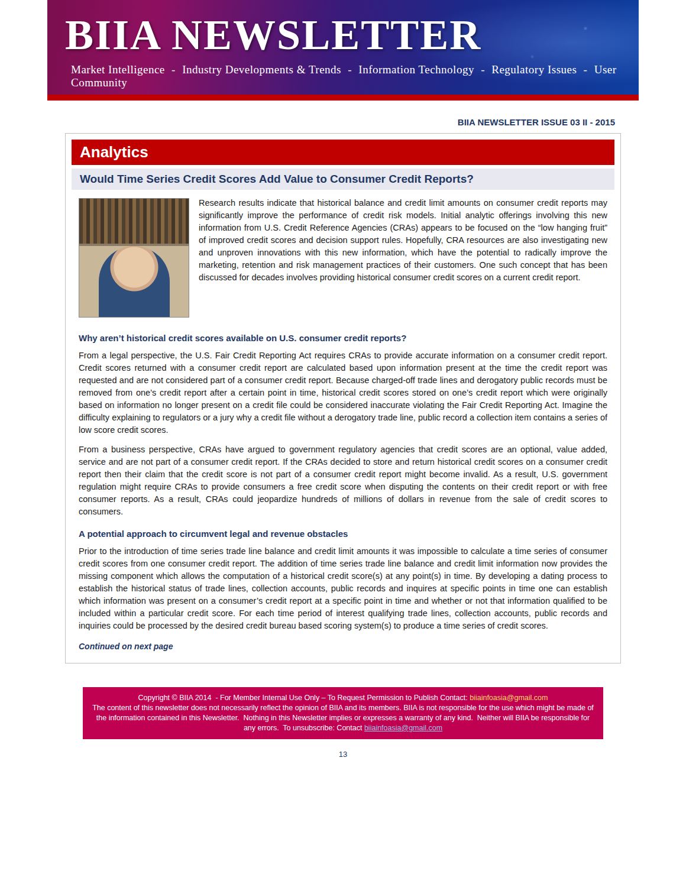BIIA NEWSLETTER
Market Intelligence - Industry Developments & Trends - Information Technology - Regulatory Issues - User Community
BIIA NEWSLETTER ISSUE 03 II - 2015
Analytics
Would Time Series Credit Scores Add Value to Consumer Credit Reports?
Research results indicate that historical balance and credit limit amounts on consumer credit reports may significantly improve the performance of credit risk models. Initial analytic offerings involving this new information from U.S. Credit Reference Agencies (CRAs) appears to be focused on the “low hanging fruit” of improved credit scores and decision support rules. Hopefully, CRA resources are also investigating new and unproven innovations with this new information, which have the potential to radically improve the marketing, retention and risk management practices of their customers. One such concept that has been discussed for decades involves providing historical consumer credit scores on a current credit report.
Why aren’t historical credit scores available on U.S. consumer credit reports?
From a legal perspective, the U.S. Fair Credit Reporting Act requires CRAs to provide accurate information on a consumer credit report. Credit scores returned with a consumer credit report are calculated based upon information present at the time the credit report was requested and are not considered part of a consumer credit report. Because charged-off trade lines and derogatory public records must be removed from one’s credit report after a certain point in time, historical credit scores stored on one’s credit report which were originally based on information no longer present on a credit file could be considered inaccurate violating the Fair Credit Reporting Act. Imagine the difficulty explaining to regulators or a jury why a credit file without a derogatory trade line, public record a collection item contains a series of low score credit scores.
From a business perspective, CRAs have argued to government regulatory agencies that credit scores are an optional, value added, service and are not part of a consumer credit report. If the CRAs decided to store and return historical credit scores on a consumer credit report then their claim that the credit score is not part of a consumer credit report might become invalid. As a result, U.S. government regulation might require CRAs to provide consumers a free credit score when disputing the contents on their credit report or with free consumer reports. As a result, CRAs could jeopardize hundreds of millions of dollars in revenue from the sale of credit scores to consumers.
A potential approach to circumvent legal and revenue obstacles
Prior to the introduction of time series trade line balance and credit limit amounts it was impossible to calculate a time series of consumer credit scores from one consumer credit report. The addition of time series trade line balance and credit limit information now provides the missing component which allows the computation of a historical credit score(s) at any point(s) in time. By developing a dating process to establish the historical status of trade lines, collection accounts, public records and inquires at specific points in time one can establish which information was present on a consumer’s credit report at a specific point in time and whether or not that information qualified to be included within a particular credit score. For each time period of interest qualifying trade lines, collection accounts, public records and inquiries could be processed by the desired credit bureau based scoring system(s) to produce a time series of credit scores.
Continued on next page
Copyright © BIIA 2014 - For Member Internal Use Only – To Request Permission to Publish Contact: biiainfoasia@gmail.com
The content of this newsletter does not necessarily reflect the opinion of BIIA and its members. BIIA is not responsible for the use which might be made of the information contained in this Newsletter. Nothing in this Newsletter implies or expresses a warranty of any kind. Neither will BIIA be responsible for any errors. To unsubscribe: Contact biiainfoasia@gmail.com
13